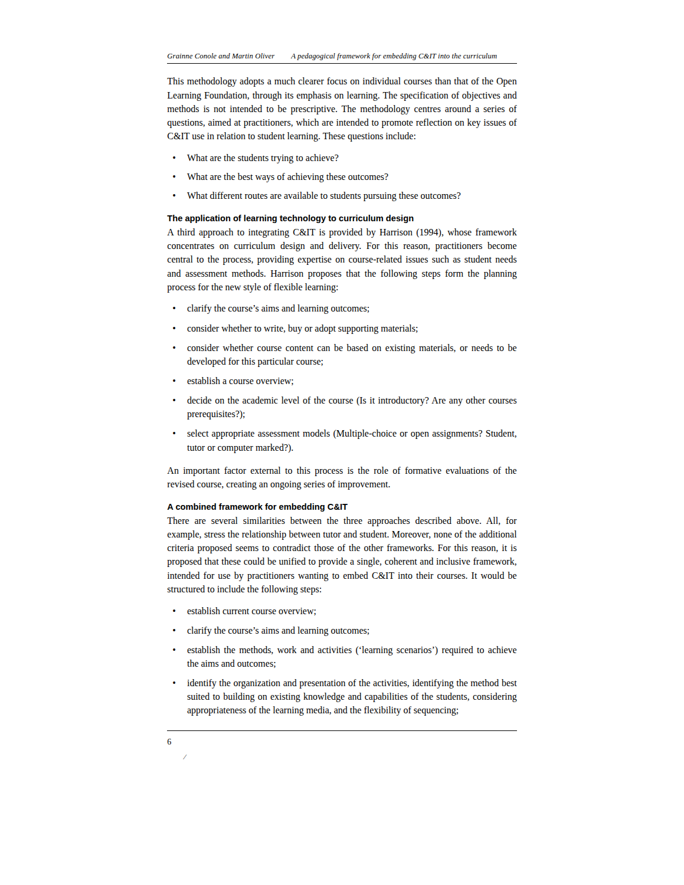Grainne Conole and Martin Oliver A pedagogical framework for embedding C&IT into the curriculum
This methodology adopts a much clearer focus on individual courses than that of the Open Learning Foundation, through its emphasis on learning. The specification of objectives and methods is not intended to be prescriptive. The methodology centres around a series of questions, aimed at practitioners, which are intended to promote reflection on key issues of C&IT use in relation to student learning. These questions include:
What are the students trying to achieve?
What are the best ways of achieving these outcomes?
What different routes are available to students pursuing these outcomes?
The application of learning technology to curriculum design
A third approach to integrating C&IT is provided by Harrison (1994), whose framework concentrates on curriculum design and delivery. For this reason, practitioners become central to the process, providing expertise on course-related issues such as student needs and assessment methods. Harrison proposes that the following steps form the planning process for the new style of flexible learning:
clarify the course’s aims and learning outcomes;
consider whether to write, buy or adopt supporting materials;
consider whether course content can be based on existing materials, or needs to be developed for this particular course;
establish a course overview;
decide on the academic level of the course (Is it introductory? Are any other courses prerequisites?);
select appropriate assessment models (Multiple-choice or open assignments? Student, tutor or computer marked?).
An important factor external to this process is the role of formative evaluations of the revised course, creating an ongoing series of improvement.
A combined framework for embedding C&IT
There are several similarities between the three approaches described above. All, for example, stress the relationship between tutor and student. Moreover, none of the additional criteria proposed seems to contradict those of the other frameworks. For this reason, it is proposed that these could be unified to provide a single, coherent and inclusive framework, intended for use by practitioners wanting to embed C&IT into their courses. It would be structured to include the following steps:
establish current course overview;
clarify the course’s aims and learning outcomes;
establish the methods, work and activities (‘learning scenarios’) required to achieve the aims and outcomes;
identify the organization and presentation of the activities, identifying the method best suited to building on existing knowledge and capabilities of the students, considering appropriateness of the learning media, and the flexibility of sequencing;
6
⁄